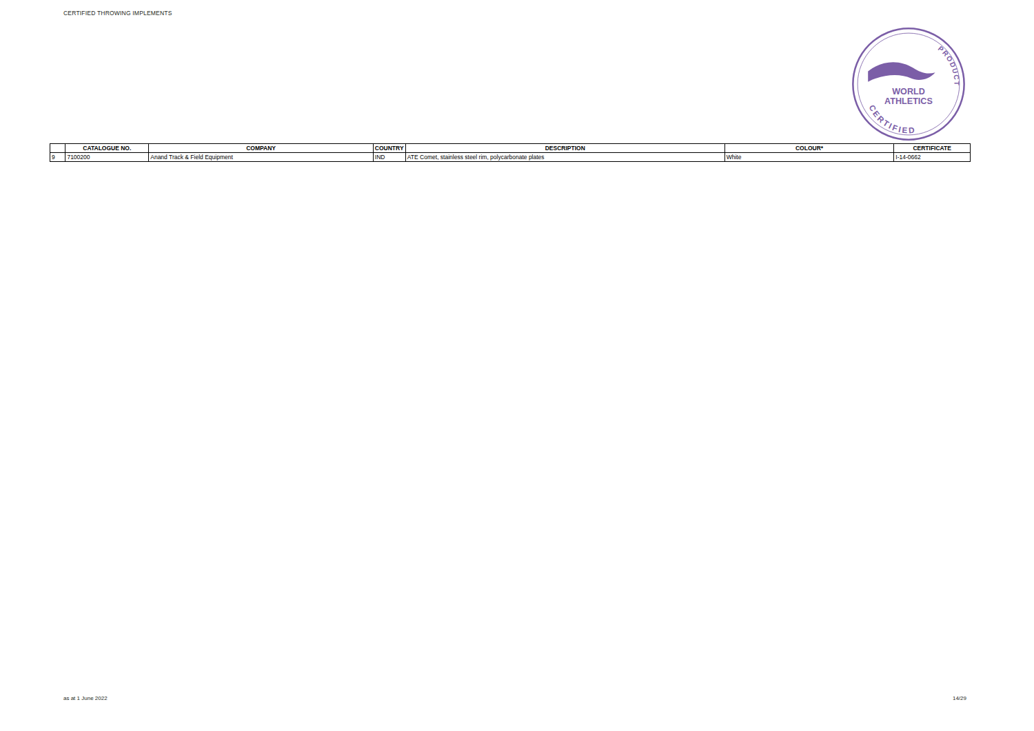CERTIFIED THROWING IMPLEMENTS
WORLD ATHLETICS CERTIFIED PRODUCT
| | CATALOGUE NO. | COMPANY | COUNTRY | DESCRIPTION | COLOUR* | CERTIFICATE |
| --- | --- | --- | --- | --- | --- | --- |
| 9 | 7100200 | Anand Track & Field Equipment | IND | ATE Comet, stainless steel rim, polycarbonate plates | White | I-14-0662 |
as at 1 June 2022
14/29